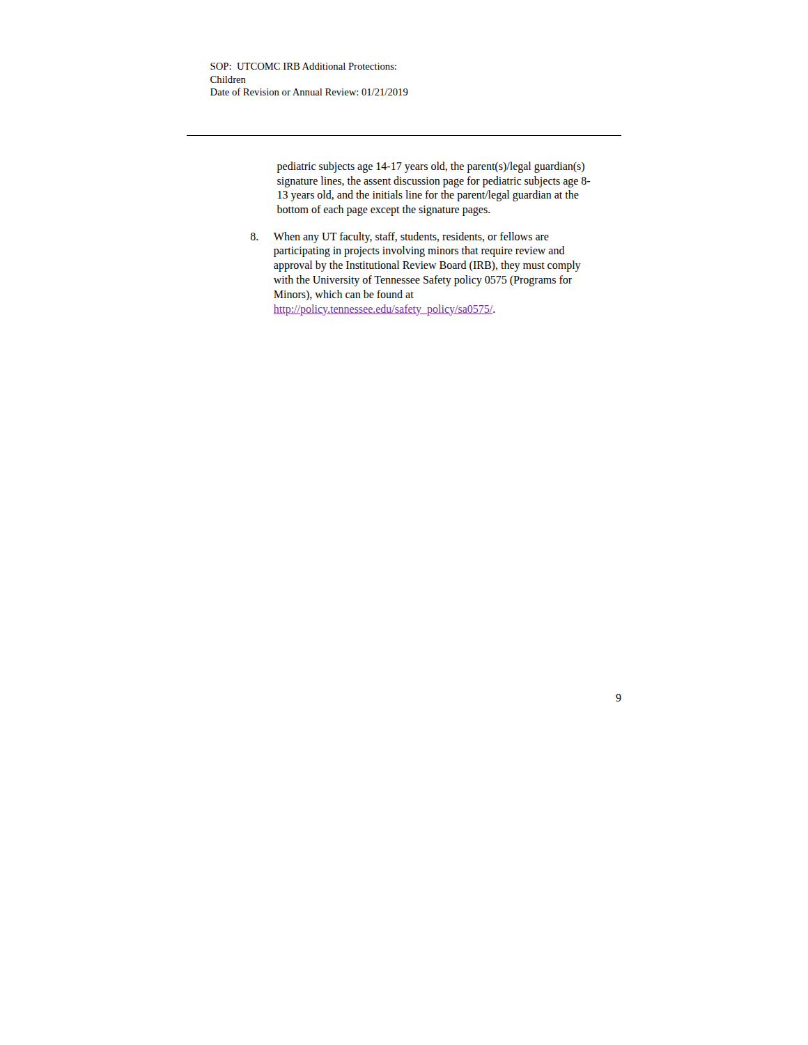SOP: UTCOMC IRB Additional Protections:
Children
Date of Revision or Annual Review: 01/21/2019
pediatric subjects age 14-17 years old, the parent(s)/legal guardian(s) signature lines, the assent discussion page for pediatric subjects age 8-13 years old, and the initials line for the parent/legal guardian at the bottom of each page except the signature pages.
8. When any UT faculty, staff, students, residents, or fellows are participating in projects involving minors that require review and approval by the Institutional Review Board (IRB), they must comply with the University of Tennessee Safety policy 0575 (Programs for Minors), which can be found at http://policy.tennessee.edu/safety_policy/sa0575/.
9